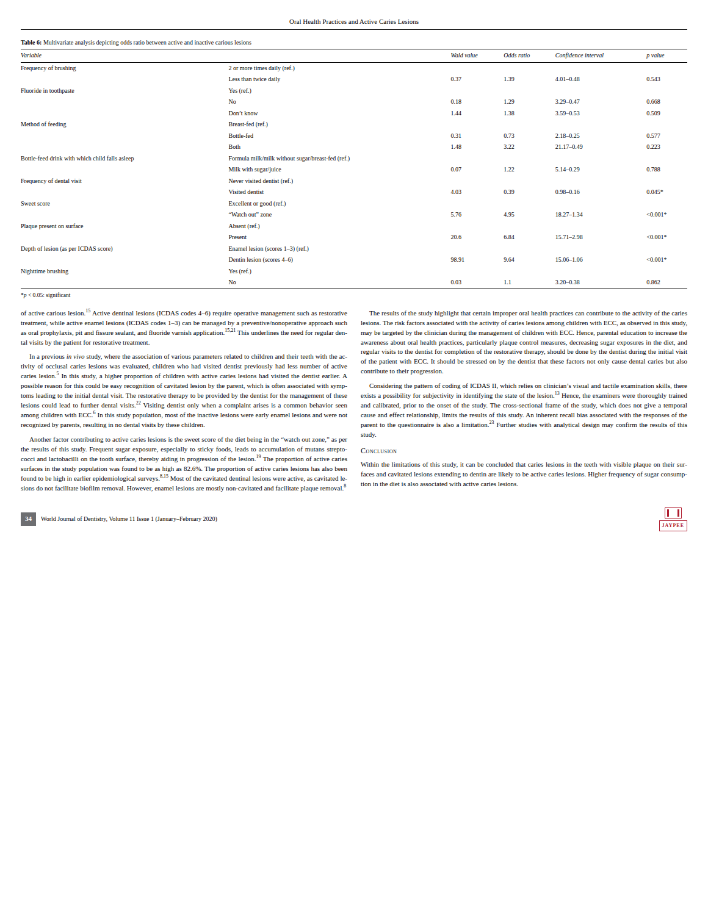Oral Health Practices and Active Caries Lesions
Table 6: Multivariate analysis depicting odds ratio between active and inactive carious lesions
| Variable | | Wald value | Odds ratio | Confidence interval | p value |
| --- | --- | --- | --- | --- | --- |
| Frequency of brushing | 2 or more times daily (ref.) | | | | |
| | Less than twice daily | 0.37 | 1.39 | 4.01–0.48 | 0.543 |
| Fluoride in toothpaste | Yes (ref.) | | | | |
| | No | 0.18 | 1.29 | 3.29–0.47 | 0.668 |
| | Don’t know | 1.44 | 1.38 | 3.59–0.53 | 0.509 |
| Method of feeding | Breast-fed (ref.) | | | | |
| | Bottle-fed | 0.31 | 0.73 | 2.18–0.25 | 0.577 |
| | Both | 1.48 | 3.22 | 21.17–0.49 | 0.223 |
| Bottle-feed drink with which child falls asleep | Formula milk/milk without sugar/breast-fed (ref.) | | | | |
| | Milk with sugar/juice | 0.07 | 1.22 | 5.14–0.29 | 0.788 |
| Frequency of dental visit | Never visited dentist (ref.) | | | | |
| | Visited dentist | 4.03 | 0.39 | 0.98–0.16 | 0.045* |
| Sweet score | Excellent or good (ref.) | | | | |
| | “Watch out” zone | 5.76 | 4.95 | 18.27–1.34 | <0.001* |
| Plaque present on surface | Absent (ref.) | | | | |
| | Present | 20.6 | 6.84 | 15.71–2.98 | <0.001* |
| Depth of lesion (as per ICDAS score) | Enamel lesion (scores 1–3) (ref.) | | | | |
| | Dentin lesion (scores 4–6) | 98.91 | 9.64 | 15.06–1.06 | <0.001* |
| Nighttime brushing | Yes (ref.) | | | | |
| | No | 0.03 | 1.1 | 3.20–0.38 | 0.862 |
*p < 0.05: significant
of active carious lesion.15 Active dentinal lesions (ICDAS codes 4–6) require operative management such as restorative treatment, while active enamel lesions (ICDAS codes 1–3) can be managed by a preventive/nonoperative approach such as oral prophylaxis, pit and fissure sealant, and fluoride varnish application.15,21 This underlines the need for regular dental visits by the patient for restorative treatment.
In a previous in vivo study, where the association of various parameters related to children and their teeth with the activity of occlusal caries lesions was evaluated, children who had visited dentist previously had less number of active caries lesion.5 In this study, a higher proportion of children with active caries lesions had visited the dentist earlier. A possible reason for this could be easy recognition of cavitated lesion by the parent, which is often associated with symptoms leading to the initial dental visit. The restorative therapy to be provided by the dentist for the management of these lesions could lead to further dental visits.22 Visiting dentist only when a complaint arises is a common behavior seen among children with ECC.6 In this study population, most of the inactive lesions were early enamel lesions and were not recognized by parents, resulting in no dental visits by these children.
Another factor contributing to active caries lesions is the sweet score of the diet being in the “watch out zone,” as per the results of this study. Frequent sugar exposure, especially to sticky foods, leads to accumulation of mutans streptococci and lactobacilli on the tooth surface, thereby aiding in progression of the lesion.19 The proportion of active caries surfaces in the study population was found to be as high as 82.6%. The proportion of active caries lesions has also been found to be high in earlier epidemiological surveys.8,15 Most of the cavitated dentinal lesions were active, as cavitated lesions do not facilitate biofilm removal. However, enamel lesions are mostly non-cavitated and facilitate plaque removal.8
The results of the study highlight that certain improper oral health practices can contribute to the activity of the caries lesions. The risk factors associated with the activity of caries lesions among children with ECC, as observed in this study, may be targeted by the clinician during the management of children with ECC. Hence, parental education to increase the awareness about oral health practices, particularly plaque control measures, decreasing sugar exposures in the diet, and regular visits to the dentist for completion of the restorative therapy, should be done by the dentist during the initial visit of the patient with ECC. It should be stressed on by the dentist that these factors not only cause dental caries but also contribute to their progression.
Considering the pattern of coding of ICDAS II, which relies on clinician’s visual and tactile examination skills, there exists a possibility for subjectivity in identifying the state of the lesion.13 Hence, the examiners were thoroughly trained and calibrated, prior to the onset of the study. The cross-sectional frame of the study, which does not give a temporal cause and effect relationship, limits the results of this study. An inherent recall bias associated with the responses of the parent to the questionnaire is also a limitation.23 Further studies with analytical design may confirm the results of this study.
Conclusion
Within the limitations of this study, it can be concluded that caries lesions in the teeth with visible plaque on their surfaces and cavitated lesions extending to dentin are likely to be active caries lesions. Higher frequency of sugar consumption in the diet is also associated with active caries lesions.
34 World Journal of Dentistry, Volume 11 Issue 1 (January–February 2020)
JAYPEE